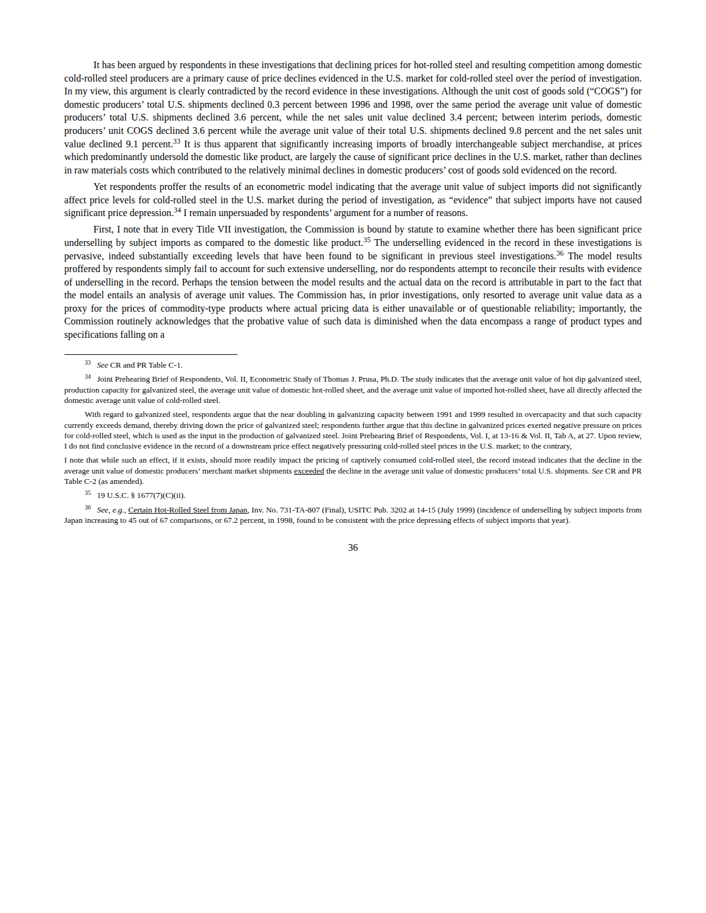It has been argued by respondents in these investigations that declining prices for hot-rolled steel and resulting competition among domestic cold-rolled steel producers are a primary cause of price declines evidenced in the U.S. market for cold-rolled steel over the period of investigation. In my view, this argument is clearly contradicted by the record evidence in these investigations. Although the unit cost of goods sold (“COGS”) for domestic producers’ total U.S. shipments declined 0.3 percent between 1996 and 1998, over the same period the average unit value of domestic producers’ total U.S. shipments declined 3.6 percent, while the net sales unit value declined 3.4 percent; between interim periods, domestic producers’ unit COGS declined 3.6 percent while the average unit value of their total U.S. shipments declined 9.8 percent and the net sales unit value declined 9.1 percent.33 It is thus apparent that significantly increasing imports of broadly interchangeable subject merchandise, at prices which predominantly undersold the domestic like product, are largely the cause of significant price declines in the U.S. market, rather than declines in raw materials costs which contributed to the relatively minimal declines in domestic producers’ cost of goods sold evidenced on the record.
Yet respondents proffer the results of an econometric model indicating that the average unit value of subject imports did not significantly affect price levels for cold-rolled steel in the U.S. market during the period of investigation, as “evidence” that subject imports have not caused significant price depression.34 I remain unpersuaded by respondents’ argument for a number of reasons.
First, I note that in every Title VII investigation, the Commission is bound by statute to examine whether there has been significant price underselling by subject imports as compared to the domestic like product.35 The underselling evidenced in the record in these investigations is pervasive, indeed substantially exceeding levels that have been found to be significant in previous steel investigations.36 The model results proffered by respondents simply fail to account for such extensive underselling, nor do respondents attempt to reconcile their results with evidence of underselling in the record. Perhaps the tension between the model results and the actual data on the record is attributable in part to the fact that the model entails an analysis of average unit values. The Commission has, in prior investigations, only resorted to average unit value data as a proxy for the prices of commodity-type products where actual pricing data is either unavailable or of questionable reliability; importantly, the Commission routinely acknowledges that the probative value of such data is diminished when the data encompass a range of product types and specifications falling on a
33 See CR and PR Table C-1.
34 Joint Prehearing Brief of Respondents, Vol. II, Econometric Study of Thomas J. Prusa, Ph.D. The study indicates that the average unit value of hot dip galvanized steel, production capacity for galvanized steel, the average unit value of domestic hot-rolled sheet, and the average unit value of imported hot-rolled sheet, have all directly affected the domestic average unit value of cold-rolled steel.
With regard to galvanized steel, respondents argue that the near doubling in galvanizing capacity between 1991 and 1999 resulted in overcapacity and that such capacity currently exceeds demand, thereby driving down the price of galvanized steel; respondents further argue that this decline in galvanized prices exerted negative pressure on prices for cold-rolled steel, which is used as the input in the production of galvanized steel. Joint Prehearing Brief of Respondents, Vol. I, at 13-16 & Vol. II, Tab A, at 27. Upon review, I do not find conclusive evidence in the record of a downstream price effect negatively pressuring cold-rolled steel prices in the U.S. market; to the contrary,
I note that while such an effect, if it exists, should more readily impact the pricing of captively consumed cold-rolled steel, the record instead indicates that the decline in the average unit value of domestic producers’ merchant market shipments exceeded the decline in the average unit value of domestic producers’ total U.S. shipments. See CR and PR Table C-2 (as amended).
35 19 U.S.C. § 1677(7)(C)(ii).
36 See, e.g., Certain Hot-Rolled Steel from Japan, Inv. No. 731-TA-807 (Final), USITC Pub. 3202 at 14-15 (July 1999) (incidence of underselling by subject imports from Japan increasing to 45 out of 67 comparisons, or 67.2 percent, in 1998, found to be consistent with the price depressing effects of subject imports that year).
36